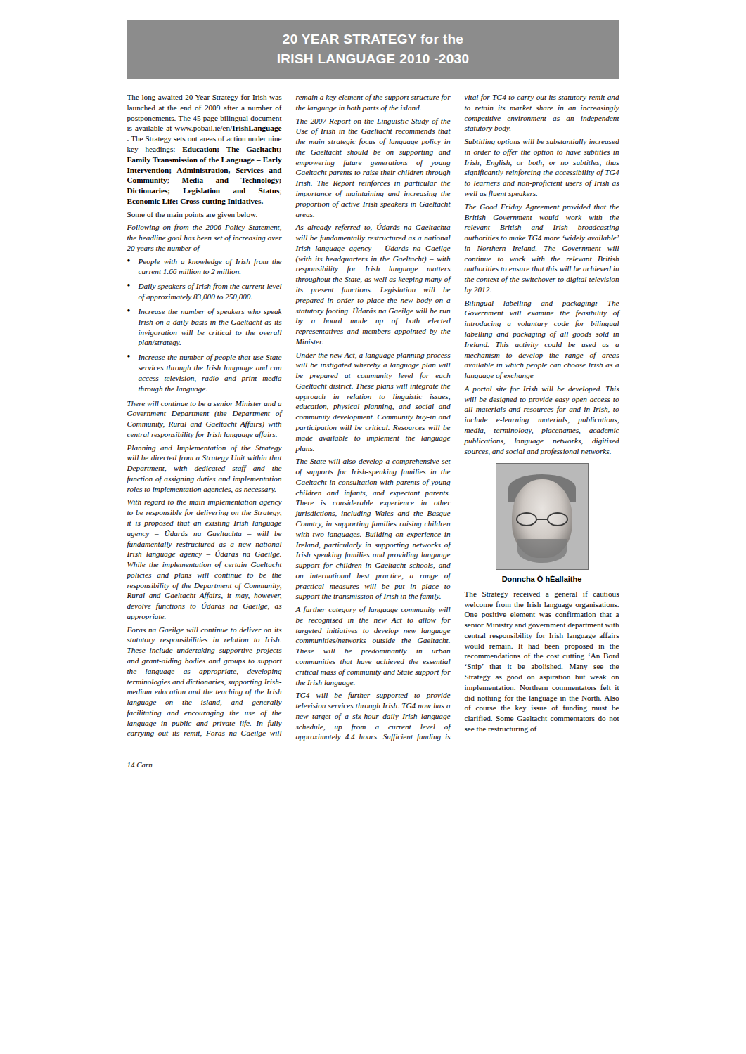20 YEAR STRATEGY for the
IRISH LANGUAGE 2010 -2030
The long awaited 20 Year Strategy for Irish was launched at the end of 2009 after a number of postponements. The 45 page bilingual document is available at www.pobail.ie/en/IrishLanguage . The Strategy sets out areas of action under nine key headings: Education; The Gaeltacht; Family Transmission of the Language – Early Intervention; Administration, Services and Community; Media and Technology; Dictionaries; Legislation and Status; Economic Life; Cross-cutting Initiatives.
Some of the main points are given below.
Following on from the 2006 Policy Statement, the headline goal has been set of increasing over 20 years the number of
People with a knowledge of Irish from the current 1.66 million to 2 million.
Daily speakers of Irish from the current level of approximately 83,000 to 250,000.
Increase the number of speakers who speak Irish on a daily basis in the Gaeltacht as its invigoration will be critical to the overall plan/strategy.
Increase the number of people that use State services through the Irish language and can access television, radio and print media through the language.
There will continue to be a senior Minister and a Government Department (the Department of Community, Rural and Gaeltacht Affairs) with central responsibility for Irish language affairs.
Planning and Implementation of the Strategy will be directed from a Strategy Unit within that Department, with dedicated staff and the function of assigning duties and implementation roles to implementation agencies, as necessary.
With regard to the main implementation agency to be responsible for delivering on the Strategy, it is proposed that an existing Irish language agency – Údarás na Gaeltachta – will be fundamentally restructured as a new national Irish language agency – Údarás na Gaeilge. While the implementation of certain Gaeltacht policies and plans will continue to be the responsibility of the Department of Community, Rural and Gaeltacht Affairs, it may, however, devolve functions to Údarás na Gaeilge, as appropriate.
Foras na Gaeilge will continue to deliver on its statutory responsibilities in relation to Irish. These include undertaking supportive projects and grant-aiding bodies and groups to support the language as appropriate, developing terminologies and dictionaries, supporting Irish-medium education and the teaching of the Irish language on the island, and generally facilitating and encouraging the use of the language in public and private life. In fully carrying out its remit, Foras na Gaeilge will remain a key element of the support structure for the language in both parts of the island.
The 2007 Report on the Linguistic Study of the Use of Irish in the Gaeltacht recommends that the main strategic focus of language policy in the Gaeltacht should be on supporting and empowering future generations of young Gaeltacht parents to raise their children through Irish. The Report reinforces in particular the importance of maintaining and increasing the proportion of active Irish speakers in Gaeltacht areas.
As already referred to, Údarás na Gaeltachta will be fundamentally restructured as a national Irish language agency – Údarás na Gaeilge (with its headquarters in the Gaeltacht) – with responsibility for Irish language matters throughout the State, as well as keeping many of its present functions. Legislation will be prepared in order to place the new body on a statutory footing. Údarás na Gaeilge will be run by a board made up of both elected representatives and members appointed by the Minister.
Under the new Act, a language planning process will be instigated whereby a language plan will be prepared at community level for each Gaeltacht district. These plans will integrate the approach in relation to linguistic issues, education, physical planning, and social and community development. Community buy-in and participation will be critical. Resources will be made available to implement the language plans.
The State will also develop a comprehensive set of supports for Irish-speaking families in the Gaeltacht in consultation with parents of young children and infants, and expectant parents. There is considerable experience in other jurisdictions, including Wales and the Basque Country, in supporting families raising children with two languages. Building on experience in Ireland, particularly in supporting networks of Irish speaking families and providing language support for children in Gaeltacht schools, and on international best practice, a range of practical measures will be put in place to support the transmission of Irish in the family.
A further category of language community will be recognised in the new Act to allow for targeted initiatives to develop new language communities/networks outside the Gaeltacht. These will be predominantly in urban communities that have achieved the essential critical mass of community and State support for the Irish language.
TG4 will be further supported to provide television services through Irish. TG4 now has a new target of a six-hour daily Irish language schedule, up from a current level of approximately 4.4 hours. Sufficient funding is vital for TG4 to carry out its statutory remit and to retain its market share in an increasingly competitive environment as an independent statutory body.
Subtitling options will be substantially increased in order to offer the option to have subtitles in Irish, English, or both, or no subtitles, thus significantly reinforcing the accessibility of TG4 to learners and non-proficient users of Irish as well as fluent speakers.
The Good Friday Agreement provided that the British Government would work with the relevant British and Irish broadcasting authorities to make TG4 more ‘widely available’ in Northern Ireland. The Government will continue to work with the relevant British authorities to ensure that this will be achieved in the context of the switchover to digital television by 2012.
Bilingual labelling and packaging: The Government will examine the feasibility of introducing a voluntary code for bilingual labelling and packaging of all goods sold in Ireland. This activity could be used as a mechanism to develop the range of areas available in which people can choose Irish as a language of exchange
A portal site for Irish will be developed. This will be designed to provide easy open access to all materials and resources for and in Irish, to include e-learning materials, publications, media, terminology, placenames, academic publications, language networks, digitised sources, and social and professional networks.
Donncha Ó hÉallaithe
The Strategy received a general if cautious welcome from the Irish language organisations. One positive element was confirmation that a senior Ministry and government department with central responsibility for Irish language affairs would remain. It had been proposed in the recommendations of the cost cutting ‘An Bord ‘Snip’ that it be abolished. Many see the Strategy as good on aspiration but weak on implementation. Northern commentators felt it did nothing for the language in the North. Also of course the key issue of funding must be clarified. Some Gaeltacht commentators do not see the restructuring of
14 Carn